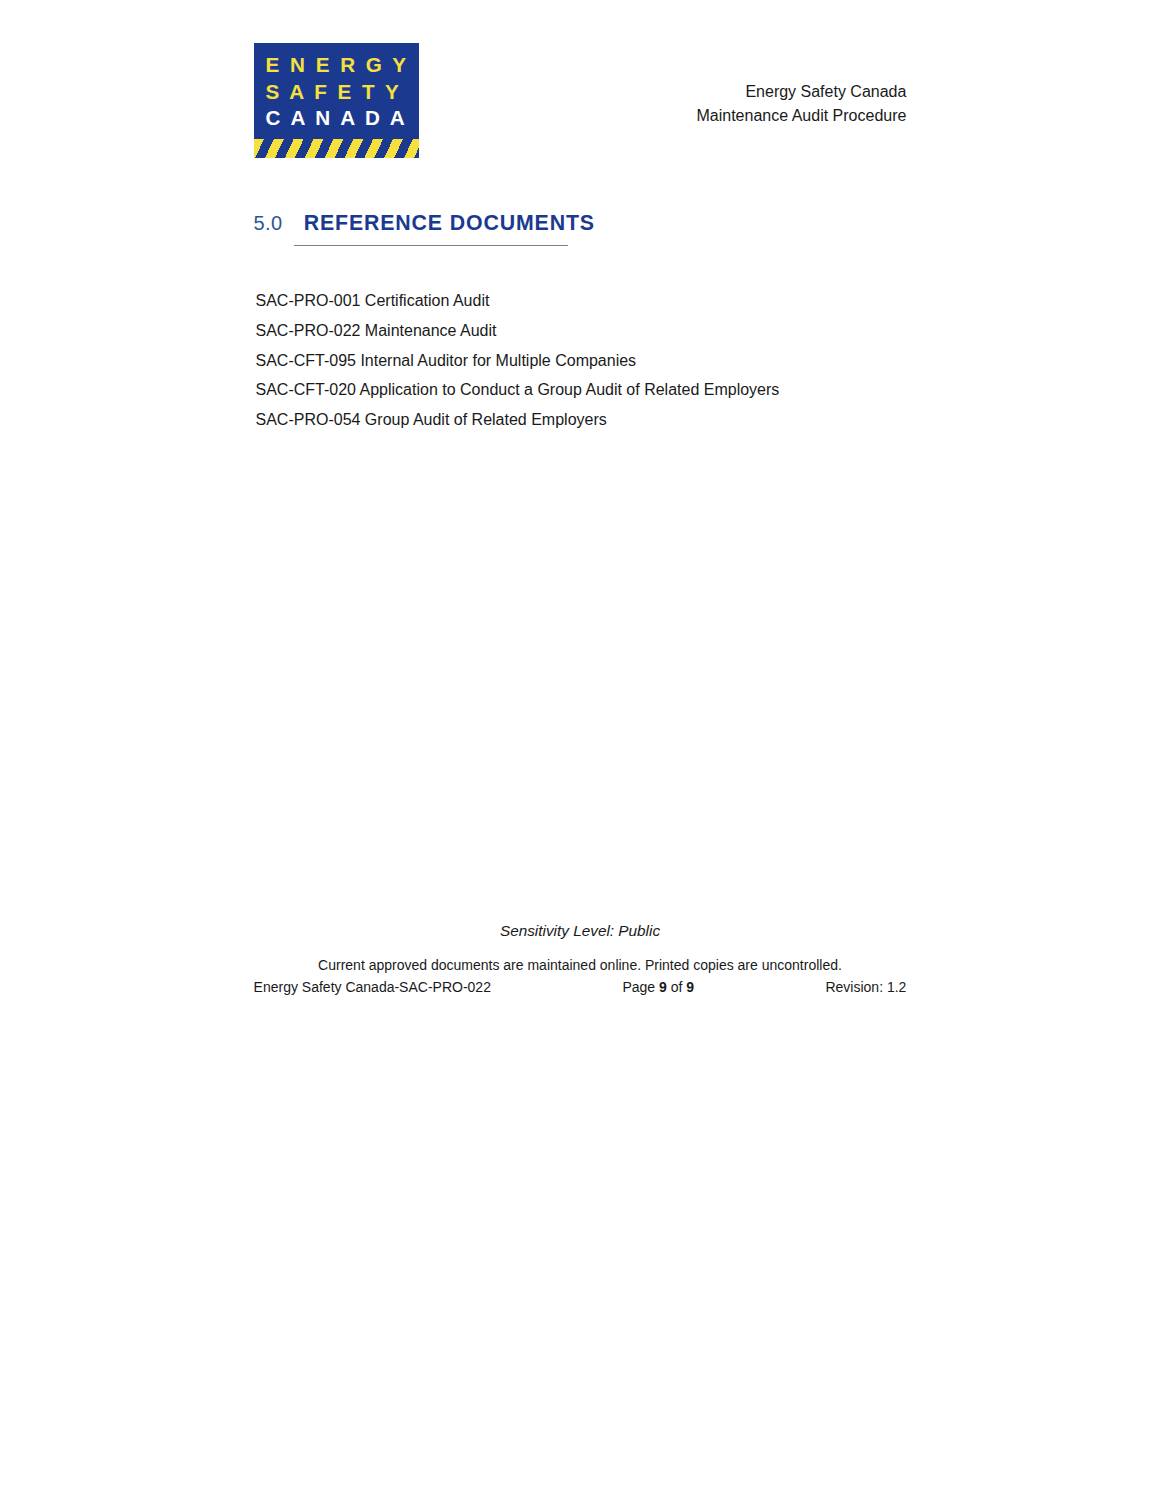E N E R G Y
S A F E T Y
C A N A D A
Energy Safety Canada
Maintenance Audit Procedure
5.0 REFERENCE DOCUMENTS
SAC-PRO-001 Certification Audit
SAC-PRO-022 Maintenance Audit
SAC-CFT-095 Internal Auditor for Multiple Companies
SAC-CFT-020 Application to Conduct a Group Audit of Related Employers
SAC-PRO-054 Group Audit of Related Employers
Sensitivity Level: Public
Current approved documents are maintained online. Printed copies are uncontrolled.
Energy Safety Canada-SAC-PRO-022 Page 9 of 9 Revision: 1.2